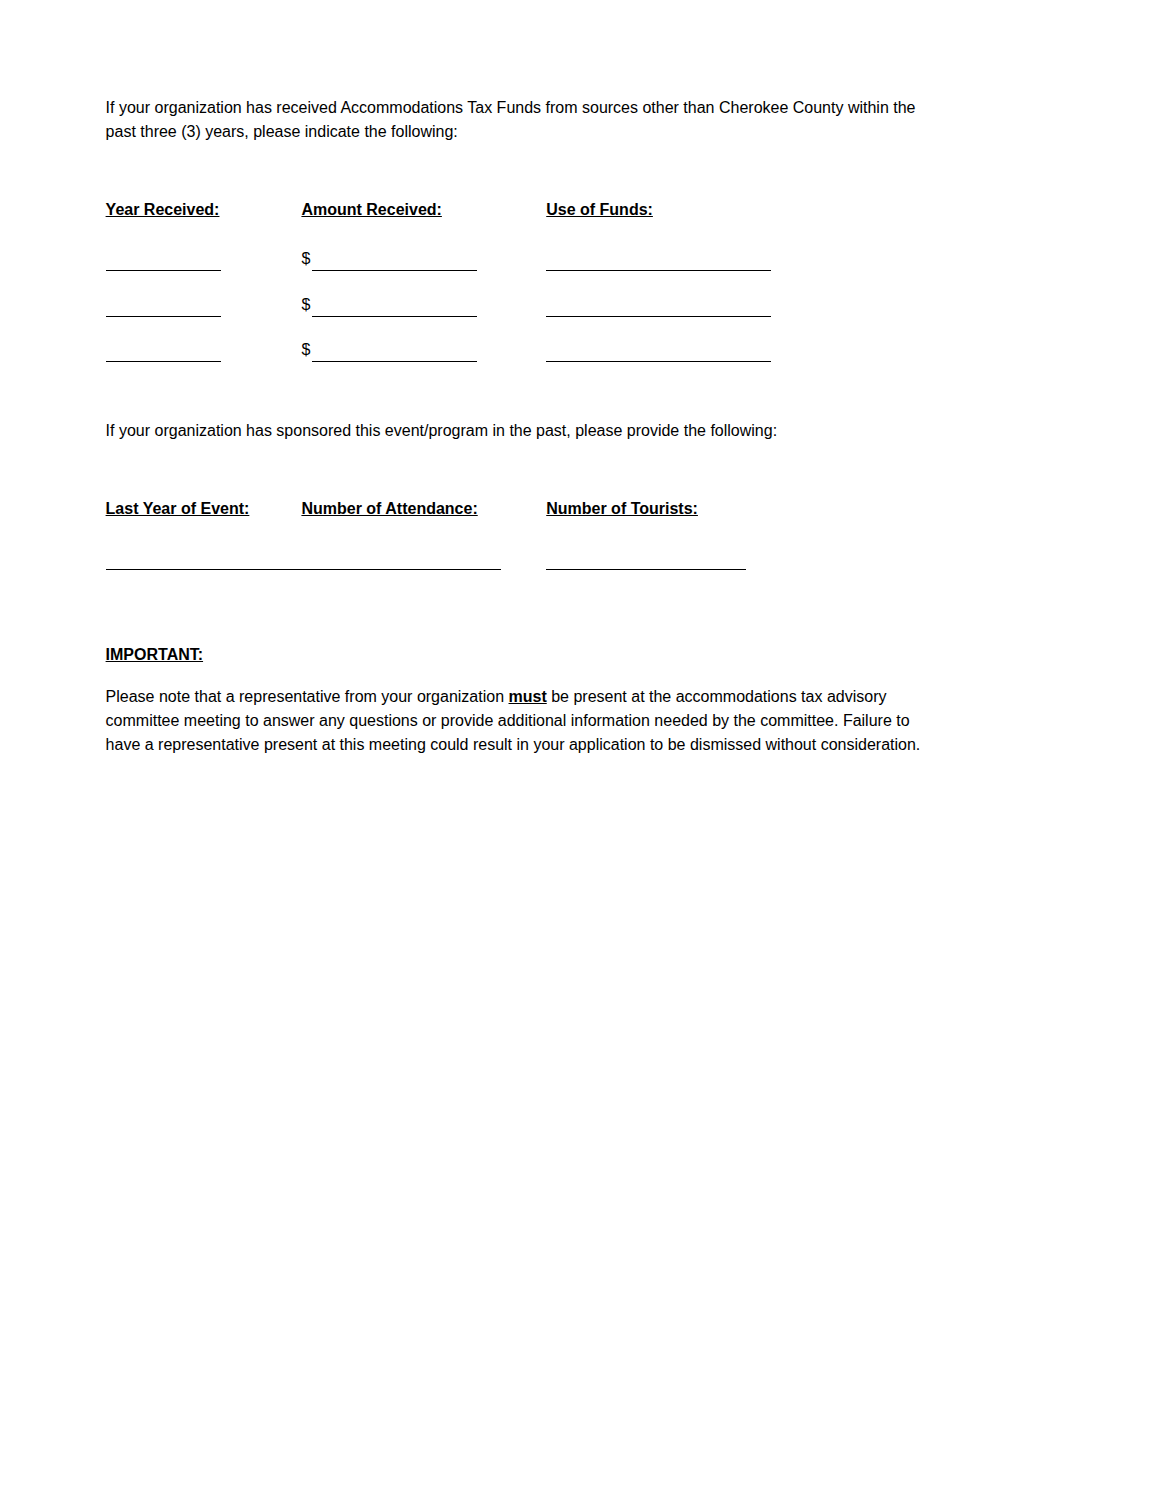If your organization has received Accommodations Tax Funds from sources other than Cherokee County within the past three (3) years, please indicate the following:
| Year Received: | Amount Received: | Use of Funds: |
| --- | --- | --- |
| | $ | |
| | $ | |
| | $ | |
If your organization has sponsored this event/program in the past, please provide the following:
| Last Year of Event: | Number of Attendance: | Number of Tourists: |
| --- | --- | --- |
IMPORTANT:
Please note that a representative from your organization must be present at the accommodations tax advisory committee meeting to answer any questions or provide additional information needed by the committee. Failure to have a representative present at this meeting could result in your application to be dismissed without consideration.